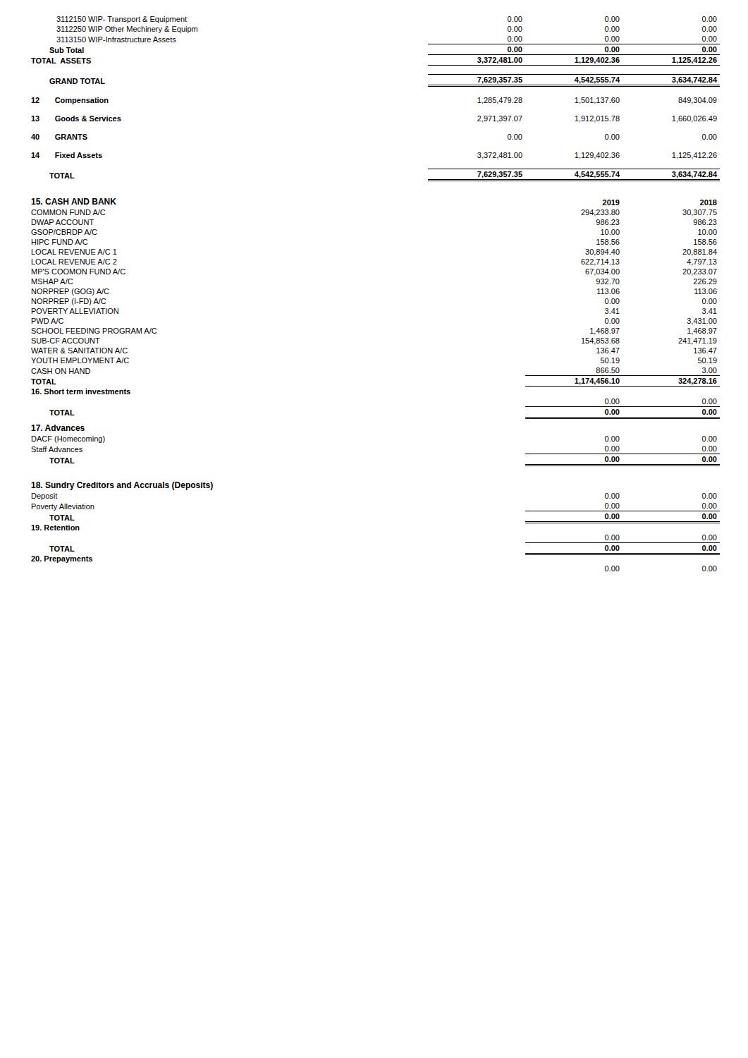| 3112150 WIP- Transport & Equipment | 0.00 | 0.00 | 0.00 |
| 3112250 WIP Other Mechinery & Equipm | 0.00 | 0.00 | 0.00 |
| 3113150 WIP-Infrastructure Assets | 0.00 | 0.00 | 0.00 |
| Sub Total | 0.00 | 0.00 | 0.00 |
| TOTAL ASSETS | 3,372,481.00 | 1,129,402.36 | 1,125,412.26 |
| GRAND TOTAL | 7,629,357.35 | 4,542,555.74 | 3,634,742.84 |
| 12 Compensation | 1,285,479.28 | 1,501,137.60 | 849,304.09 |
| 13 Goods & Services | 2,971,397.07 | 1,912,015.78 | 1,660,026.49 |
| 40 GRANTS | 0.00 | 0.00 | 0.00 |
| 14 Fixed Assets | 3,372,481.00 | 1,129,402.36 | 1,125,412.26 |
| TOTAL | 7,629,357.35 | 4,542,555.74 | 3,634,742.84 |
| 15. CASH AND BANK | 2019 | 2018 |
| COMMON FUND A/C | 294,233.80 | 30,307.75 |
| DWAP ACCOUNT | 986.23 | 986.23 |
| GSOP/CBRDP A/C | 10.00 | 10.00 |
| HIPC FUND A/C | 158.56 | 158.56 |
| LOCAL REVENUE A/C 1 | 30,894.40 | 20,881.84 |
| LOCAL REVENUE A/C 2 | 622,714.13 | 4,797.13 |
| MP'S COOMON FUND A/C | 67,034.00 | 20,233.07 |
| MSHAP A/C | 932.70 | 226.29 |
| NORPREP (GOG) A/C | 113.06 | 113.06 |
| NORPREP (I-FD) A/C | 0.00 | 0.00 |
| POVERTY ALLEVIATION | 3.41 | 3.41 |
| PWD A/C | 0.00 | 3,431.00 |
| SCHOOL FEEDING PROGRAM A/C | 1,468.97 | 1,468.97 |
| SUB-CF ACCOUNT | 154,853.68 | 241,471.19 |
| WATER & SANITATION A/C | 136.47 | 136.47 |
| YOUTH EMPLOYMENT A/C | 50.19 | 50.19 |
| CASH ON HAND | 866.50 | 3.00 |
| TOTAL | 1,174,456.10 | 324,278.16 |
| 16. Short term investments | | |
| | 0.00 | 0.00 |
| TOTAL | 0.00 | 0.00 |
| 17. Advances | | |
| DACF (Homecoming) | 0.00 | 0.00 |
| Staff Advances | 0.00 | 0.00 |
| TOTAL | 0.00 | 0.00 |
| 18. Sundry Creditors and Accruals (Deposits) | | |
| Deposit | 0.00 | 0.00 |
| Poverty Alleviation | 0.00 | 0.00 |
| TOTAL | 0.00 | 0.00 |
| 19. Retention | | |
| | 0.00 | 0.00 |
| TOTAL | 0.00 | 0.00 |
| 20. Prepayments | | |
| | 0.00 | 0.00 |